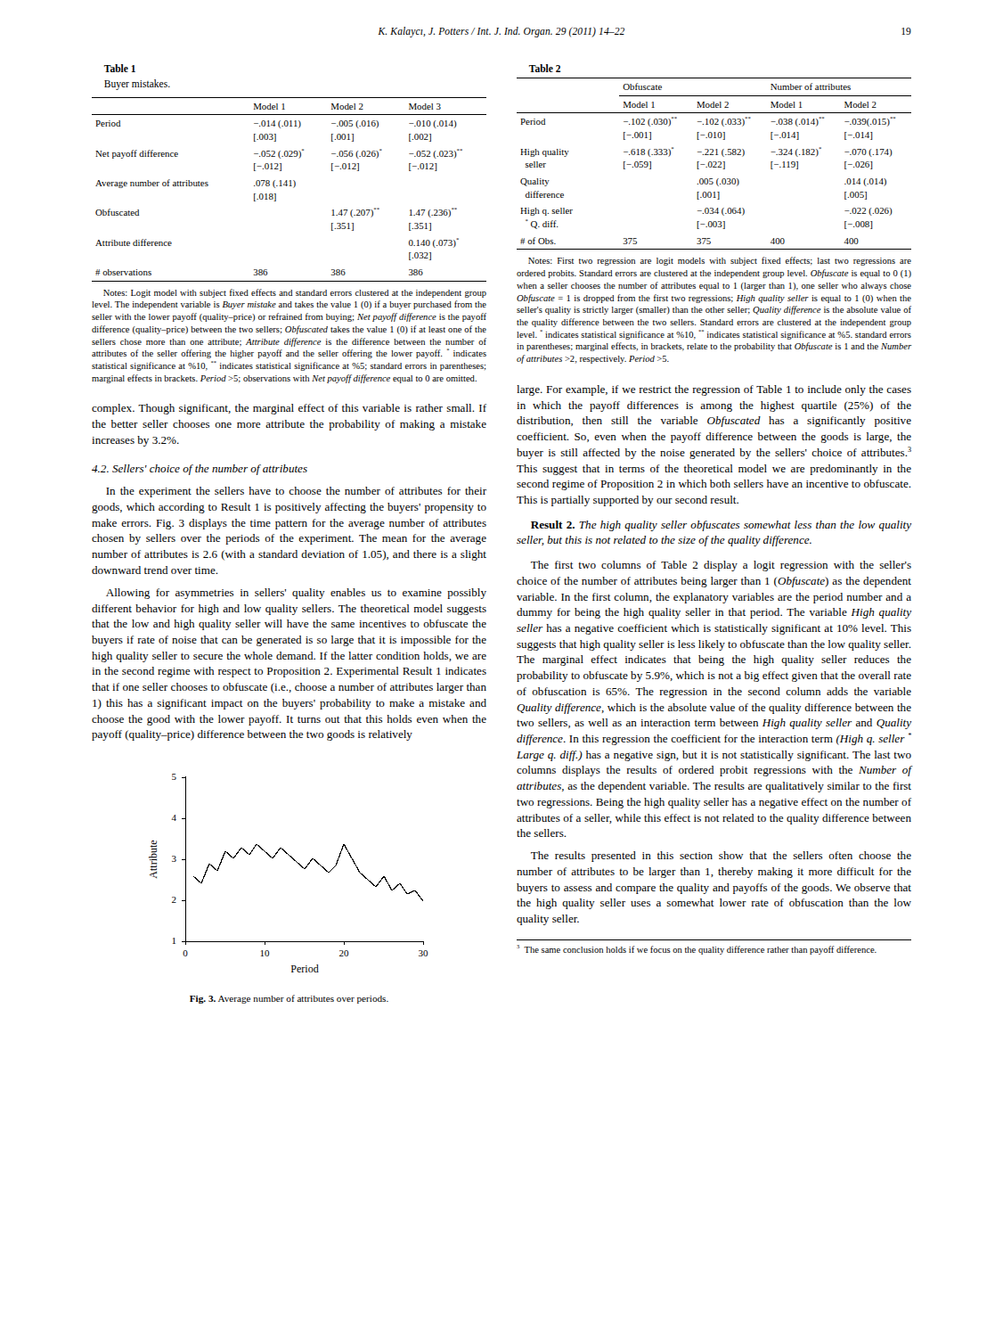K. Kalaycı, J. Potters / Int. J. Ind. Organ. 29 (2011) 14–22 19
Table 1
Buyer mistakes.
| | Model 1 | Model 2 | Model 3 |
| --- | --- | --- | --- |
| Period | −.014 (.011) [.003] | −.005 (.016) [.001] | −.010 (.014) [.002] |
| Net payoff difference | −.052 (.029) * [−.012] | −.056 (.026) * [−.012] | −.052 (.023) ** [−.012] |
| Average number of attributes | .078 (.141) [.018] | | |
| Obfuscated | | 1.47 (.207) ** [.351] | 1.47 (.236) ** [.351] |
| Attribute difference | | | 0.140 (.073) * [.032] |
| # observations | 386 | 386 | 386 |
Notes: Logit model with subject fixed effects and standard errors clustered at the independent group level. The independent variable is Buyer mistake and takes the value 1 (0) if a buyer purchased from the seller with the lower payoff (quality–price) or refrained from buying; Net payoff difference is the payoff difference (quality–price) between the two sellers; Obfuscated takes the value 1 (0) if at least one of the sellers chose more than one attribute; Attribute difference is the difference between the number of attributes of the seller offering the higher payoff and the seller offering the lower payoff. * indicates statistical significance at %10, ** indicates statistical significance at %5; standard errors in parentheses; marginal effects in brackets. Period >5; observations with Net payoff difference equal to 0 are omitted.
complex. Though significant, the marginal effect of this variable is rather small. If the better seller chooses one more attribute the probability of making a mistake increases by 3.2%.
4.2. Sellers' choice of the number of attributes
In the experiment the sellers have to choose the number of attributes for their goods, which according to Result 1 is positively affecting the buyers' propensity to make errors. Fig. 3 displays the time pattern for the average number of attributes chosen by sellers over the periods of the experiment. The mean for the average number of attributes is 2.6 (with a standard deviation of 1.05), and there is a slight downward trend over time.
Allowing for asymmetries in sellers' quality enables us to examine possibly different behavior for high and low quality sellers. The theoretical model suggests that the low and high quality seller will have the same incentives to obfuscate the buyers if rate of noise that can be generated is so large that it is impossible for the high quality seller to secure the whole demand. If the latter condition holds, we are in the second regime with respect to Proposition 2. Experimental Result 1 indicates that if one seller chooses to obfuscate (i.e., choose a number of attributes larger than 1) this has a significant impact on the buyers' probability to make a mistake and choose the good with the lower payoff. It turns out that this holds even when the payoff (quality–price) difference between the two goods is relatively
1 2 3 4 5 0 10 20 30 Period Attribute
Fig. 3. Average number of attributes over periods.
Table 2
| | Obfuscate | Number of attributes |
| --- | --- | --- |
| | Model 1 | Model 2 | Model 1 | Model 2 |
| Period | −.102 (.030) ** [−.001] | −.102 (.033) ** [−.010] | −.038 (.014) ** [−.014] | −.039(.015) ** [−.014] |
| High quality seller | −.618 (.333) * [−.059] | −.221 (.582) [−.022] | −.324 (.182) * [−.119] | −.070 (.174) [−.026] |
| Quality difference | | .005 (.030) [.001] | | .014 (.014) [.005] |
| High q. seller * Q. diff. | | −.034 (.064) [−.003] | | −.022 (.026) [−.008] |
| # of Obs. | 375 | 375 | 400 | 400 |
Notes: First two regression are logit models with subject fixed effects; last two regressions are ordered probits. Standard errors are clustered at the independent group level. Obfuscate is equal to 0 (1) when a seller chooses the number of attributes equal to 1 (larger than 1), one seller who always chose Obfuscate = 1 is dropped from the first two regressions; High quality seller is equal to 1 (0) when the seller's quality is strictly larger (smaller) than the other seller; Quality difference is the absolute value of the quality difference between the two sellers. Standard errors are clustered at the independent group level. * indicates statistical significance at %10, ** indicates statistical significance at %5. standard errors in parentheses; marginal effects, in brackets, relate to the probability that Obfuscate is 1 and the Number of attributes >2, respectively. Period >5.
large. For example, if we restrict the regression of Table 1 to include only the cases in which the payoff differences is among the highest quartile (25%) of the distribution, then still the variable Obfuscated has a significantly positive coefficient. So, even when the payoff difference between the goods is large, the buyer is still affected by the noise generated by the sellers' choice of attributes.3 This suggest that in terms of the theoretical model we are predominantly in the second regime of Proposition 2 in which both sellers have an incentive to obfuscate. This is partially supported by our second result.
Result 2. The high quality seller obfuscates somewhat less than the low quality seller, but this is not related to the size of the quality difference.
The first two columns of Table 2 display a logit regression with the seller's choice of the number of attributes being larger than 1 (Obfuscate) as the dependent variable. In the first column, the explanatory variables are the period number and a dummy for being the high quality seller in that period. The variable High quality seller has a negative coefficient which is statistically significant at 10% level. This suggests that high quality seller is less likely to obfuscate than the low quality seller. The marginal effect indicates that being the high quality seller reduces the probability to obfuscate by 5.9%, which is not a big effect given that the overall rate of obfuscation is 65%. The regression in the second column adds the variable Quality difference, which is the absolute value of the quality difference between the two sellers, as well as an interaction term between High quality seller and Quality difference. In this regression the coefficient for the interaction term (High q. seller * Large q. diff.) has a negative sign, but it is not statistically significant. The last two columns displays the results of ordered probit regressions with the Number of attributes, as the dependent variable. The results are qualitatively similar to the first two regressions. Being the high quality seller has a negative effect on the number of attributes of a seller, while this effect is not related to the quality difference between the sellers.
The results presented in this section show that the sellers often choose the number of attributes to be larger than 1, thereby making it more difficult for the buyers to assess and compare the quality and payoffs of the goods. We observe that the high quality seller uses a somewhat lower rate of obfuscation than the low quality seller.
3 The same conclusion holds if we focus on the quality difference rather than payoff difference.